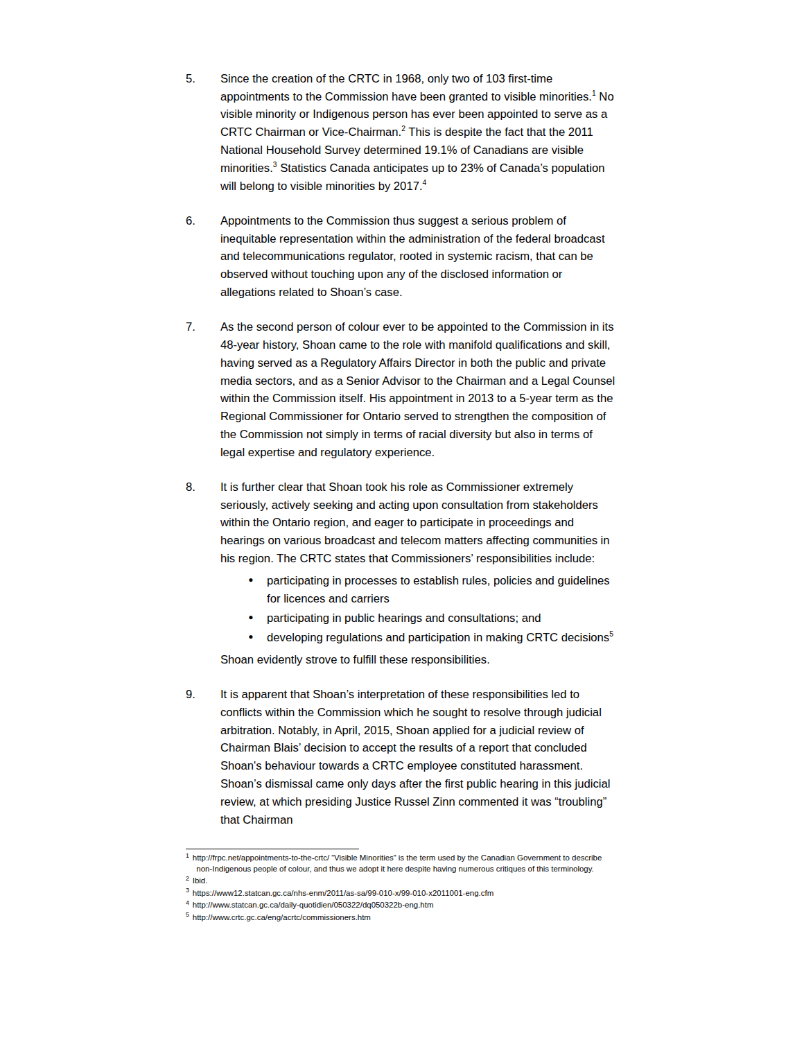5. Since the creation of the CRTC in 1968, only two of 103 first-time appointments to the Commission have been granted to visible minorities.1 No visible minority or Indigenous person has ever been appointed to serve as a CRTC Chairman or Vice-Chairman.2 This is despite the fact that the 2011 National Household Survey determined 19.1% of Canadians are visible minorities.3 Statistics Canada anticipates up to 23% of Canada’s population will belong to visible minorities by 2017.4
6. Appointments to the Commission thus suggest a serious problem of inequitable representation within the administration of the federal broadcast and telecommunications regulator, rooted in systemic racism, that can be observed without touching upon any of the disclosed information or allegations related to Shoan’s case.
7. As the second person of colour ever to be appointed to the Commission in its 48-year history, Shoan came to the role with manifold qualifications and skill, having served as a Regulatory Affairs Director in both the public and private media sectors, and as a Senior Advisor to the Chairman and a Legal Counsel within the Commission itself. His appointment in 2013 to a 5-year term as the Regional Commissioner for Ontario served to strengthen the composition of the Commission not simply in terms of racial diversity but also in terms of legal expertise and regulatory experience.
8. It is further clear that Shoan took his role as Commissioner extremely seriously, actively seeking and acting upon consultation from stakeholders within the Ontario region, and eager to participate in proceedings and hearings on various broadcast and telecom matters affecting communities in his region. The CRTC states that Commissioners’ responsibilities include:
participating in processes to establish rules, policies and guidelines for licences and carriers
participating in public hearings and consultations; and
developing regulations and participation in making CRTC decisions5
Shoan evidently strove to fulfill these responsibilities.
9. It is apparent that Shoan’s interpretation of these responsibilities led to conflicts within the Commission which he sought to resolve through judicial arbitration. Notably, in April, 2015, Shoan applied for a judicial review of Chairman Blais’ decision to accept the results of a report that concluded Shoan's behaviour towards a CRTC employee constituted harassment. Shoan’s dismissal came only days after the first public hearing in this judicial review, at which presiding Justice Russel Zinn commented it was “troubling” that Chairman
1 http://frpc.net/appointments-to-the-crtc/ “Visible Minorities” is the term used by the Canadian Government to describe non-Indigenous people of colour, and thus we adopt it here despite having numerous critiques of this terminology.
2 Ibid.
3 https://www12.statcan.gc.ca/nhs-enm/2011/as-sa/99-010-x/99-010-x2011001-eng.cfm
4 http://www.statcan.gc.ca/daily-quotidien/050322/dq050322b-eng.htm
5 http://www.crtc.gc.ca/eng/acrtc/commissioners.htm